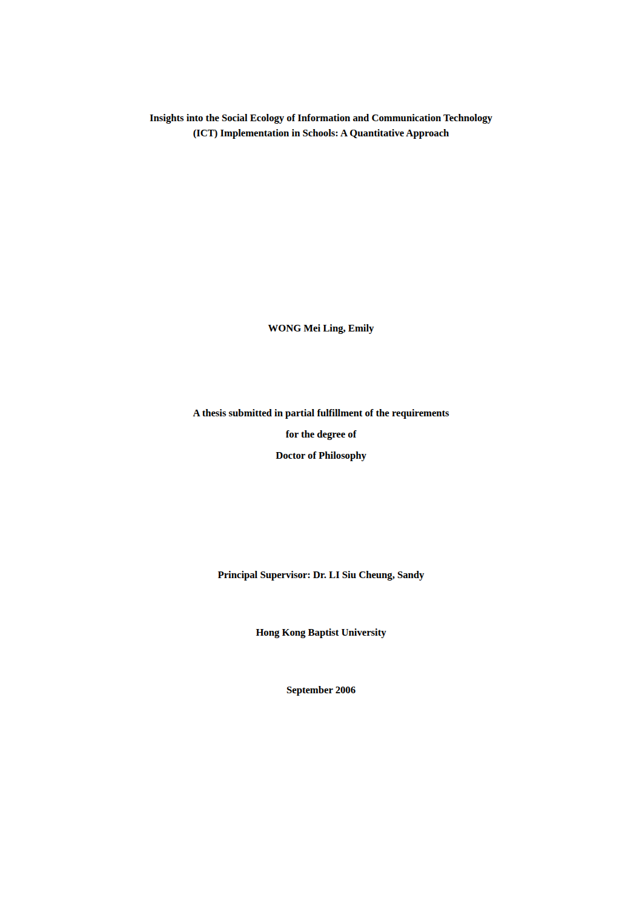Insights into the Social Ecology of Information and Communication Technology (ICT) Implementation in Schools: A Quantitative Approach
WONG Mei Ling, Emily
A thesis submitted in partial fulfillment of the requirements
for the degree of
Doctor of Philosophy
Principal Supervisor: Dr. LI Siu Cheung, Sandy
Hong Kong Baptist University
September 2006